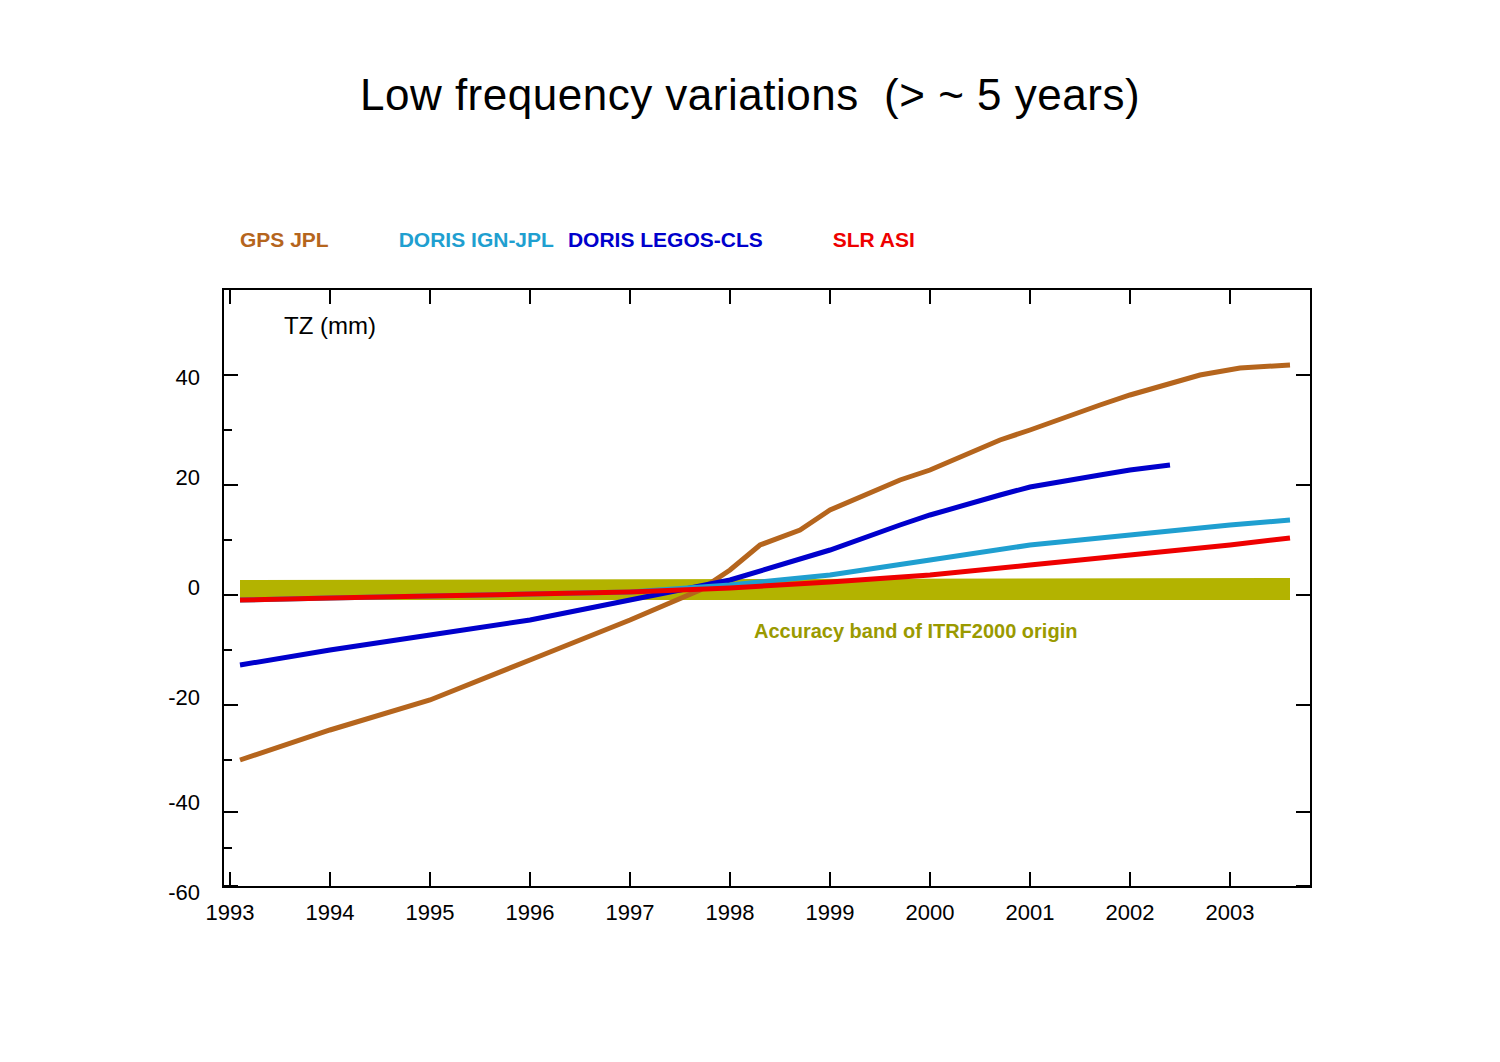Low frequency variations (> ~ 5 years)
GPS JPL DORIS IGN-JPL DORIS LEGOS-CLS SLR ASI
TZ (mm)
Accuracy band of ITRF2000 origin
40
20
0
-20
-40
-60
1993
1994
1995
1996
1997
1998
1999
2000
2001
2002
2003